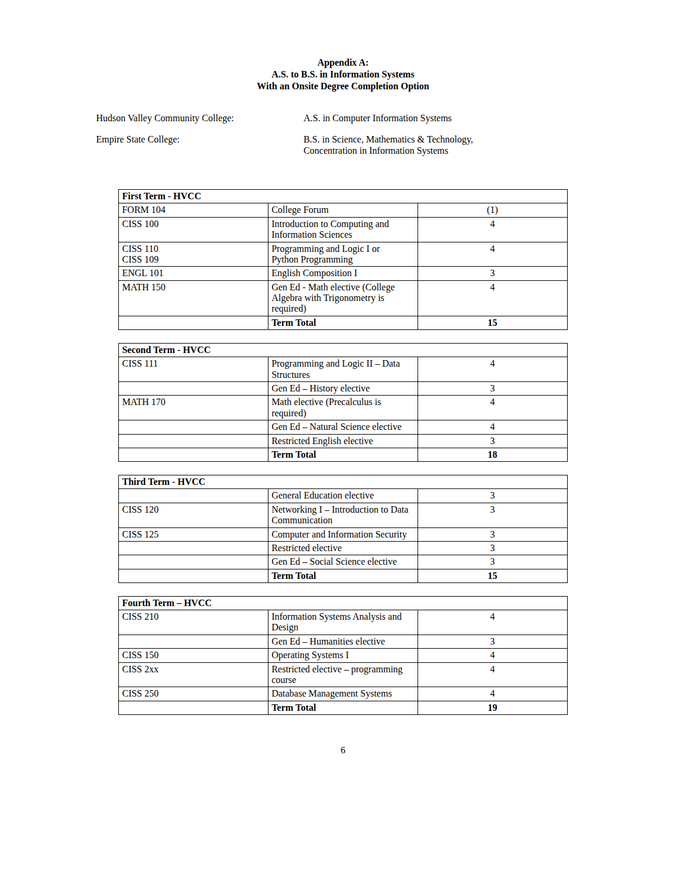Appendix A:
A.S. to B.S. in Information Systems
With an Onsite Degree Completion Option
| Hudson Valley Community College: | A.S. in Computer Information Systems |
| Empire State College: | B.S. in Science, Mathematics & Technology, Concentration in Information Systems |
| First Term - HVCC |
| --- |
| FORM 104 | College Forum | (1) |
| CISS 100 | Introduction to Computing and Information Sciences | 4 |
| CISS 110 CISS 109 | Programming and Logic I or Python Programming | 4 |
| ENGL 101 | English Composition I | 3 |
| MATH 150 | Gen Ed - Math elective (College Algebra with Trigonometry is required) | 4 |
| | Term Total | 15 |
| Second Term - HVCC |
| --- |
| CISS 111 | Programming and Logic II – Data Structures | 4 |
| | Gen Ed – History elective | 3 |
| MATH 170 | Math elective (Precalculus is required) | 4 |
| | Gen Ed – Natural Science elective | 4 |
| | Restricted English elective | 3 |
| | Term Total | 18 |
| Third Term - HVCC |
| --- |
| | General Education elective | 3 |
| CISS 120 | Networking I – Introduction to Data Communication | 3 |
| CISS 125 | Computer and Information Security | 3 |
| | Restricted elective | 3 |
| | Gen Ed – Social Science elective | 3 |
| | Term Total | 15 |
| Fourth Term – HVCC |
| --- |
| CISS 210 | Information Systems Analysis and Design | 4 |
| | Gen Ed – Humanities elective | 3 |
| CISS 150 | Operating Systems I | 4 |
| CISS 2xx | Restricted elective – programming course | 4 |
| CISS 250 | Database Management Systems | 4 |
| | Term Total | 19 |
6